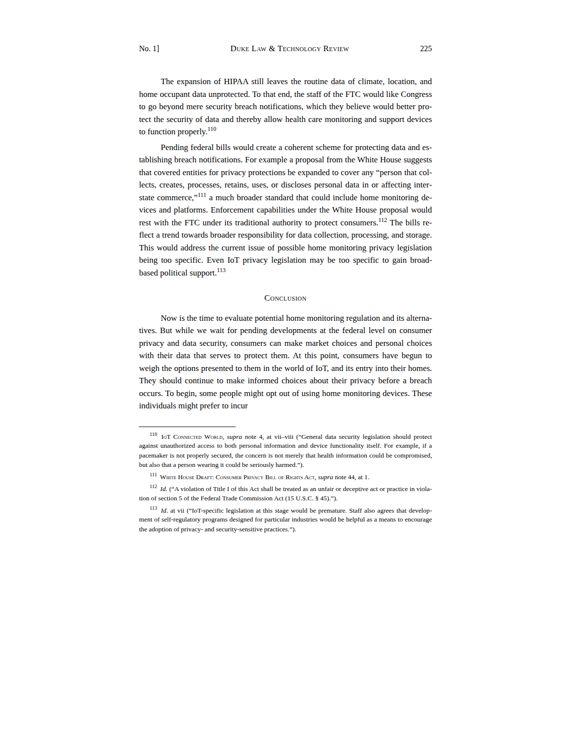No. 1] Duke Law & Technology Review 225
The expansion of HIPAA still leaves the routine data of climate, location, and home occupant data unprotected. To that end, the staff of the FTC would like Congress to go beyond mere security breach notifications, which they believe would better protect the security of data and thereby allow health care monitoring and support devices to function properly.110
Pending federal bills would create a coherent scheme for protecting data and establishing breach notifications. For example a proposal from the White House suggests that covered entities for privacy protections be expanded to cover any “person that collects, creates, processes, retains, uses, or discloses personal data in or affecting interstate commerce,”111 a much broader standard that could include home monitoring devices and platforms. Enforcement capabilities under the White House proposal would rest with the FTC under its traditional authority to protect consumers.112 The bills reflect a trend towards broader responsibility for data collection, processing, and storage. This would address the current issue of possible home monitoring privacy legislation being too specific. Even IoT privacy legislation may be too specific to gain broad-based political support.113
Conclusion
Now is the time to evaluate potential home monitoring regulation and its alternatives. But while we wait for pending developments at the federal level on consumer privacy and data security, consumers can make market choices and personal choices with their data that serves to protect them. At this point, consumers have begun to weigh the options presented to them in the world of IoT, and its entry into their homes. They should continue to make informed choices about their privacy before a breach occurs. To begin, some people might opt out of using home monitoring devices. These individuals might prefer to incur
110 IoT Connected World, supra note 4, at vii–viii (“General data security legislation should protect against unauthorized access to both personal information and device functionality itself. For example, if a pacemaker is not properly secured, the concern is not merely that health information could be compromised, but also that a person wearing it could be seriously harmed.”).
111 White House Draft: Consumer Privacy Bill of Rights Act, supra note 44, at 1.
112 Id. (“A violation of Title I of this Act shall be treated as an unfair or deceptive act or practice in violation of section 5 of the Federal Trade Commission Act (15 U.S.C. § 45).”).
113 Id. at vii (“IoT-specific legislation at this stage would be premature. Staff also agrees that development of self-regulatory programs designed for particular industries would be helpful as a means to encourage the adoption of privacy- and security-sensitive practices.”).